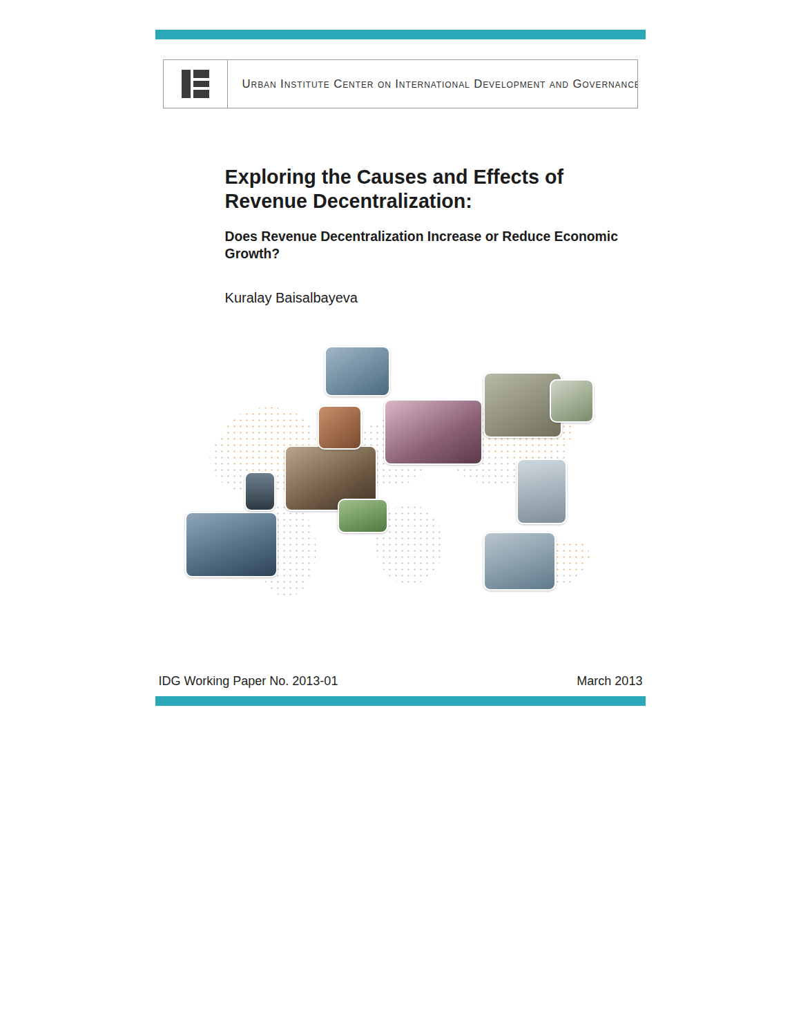Urban Institute Center on International Development and Governance
Exploring the Causes and Effects of Revenue Decentralization:
Does Revenue Decentralization Increase or Reduce Economic Growth?
Kuralay Baisalbayeva
IDG Working Paper No. 2013-01
March 2013